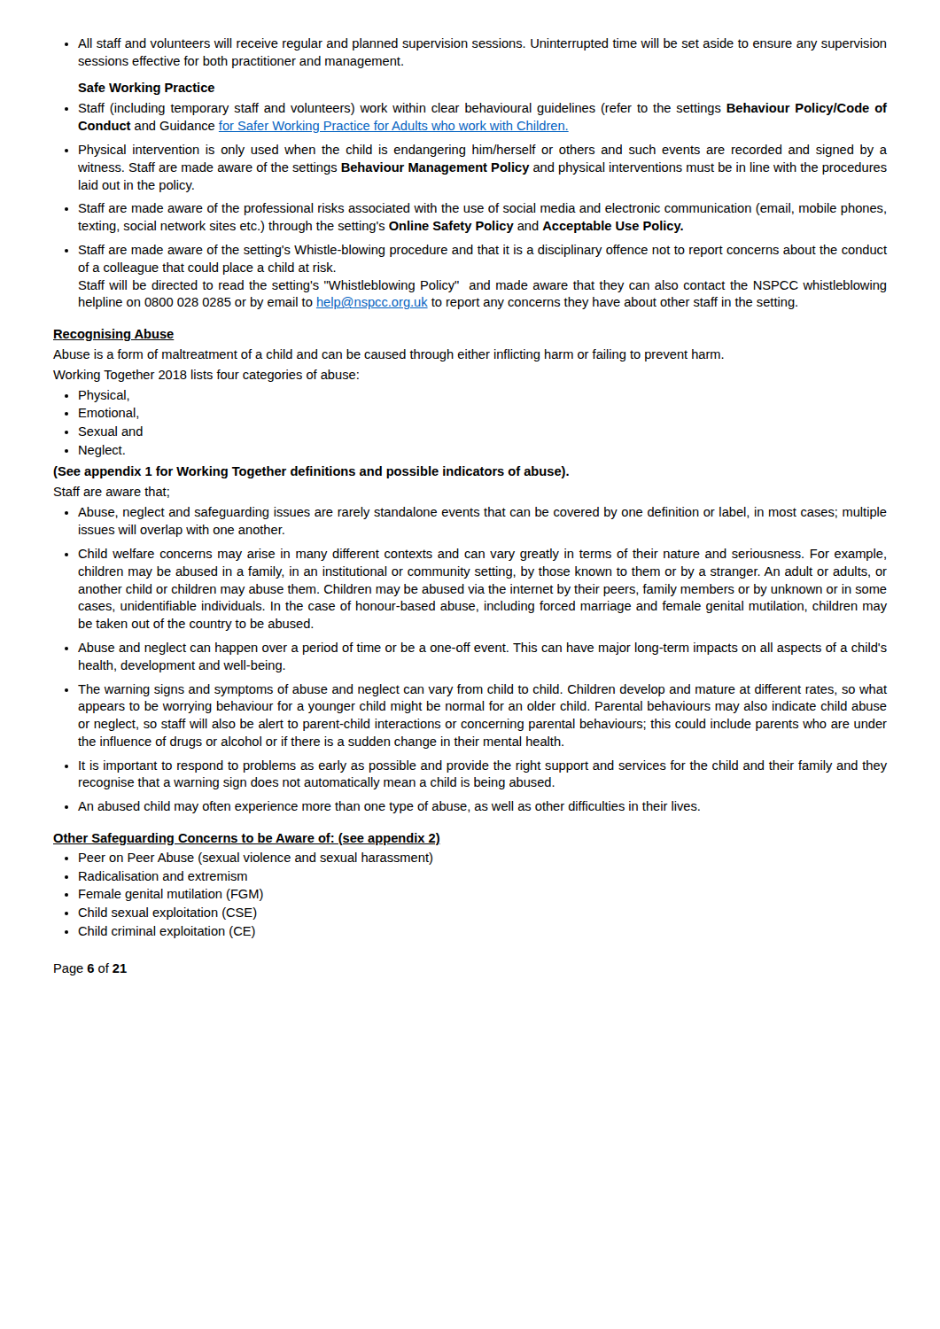All staff and volunteers will receive regular and planned supervision sessions. Uninterrupted time will be set aside to ensure any supervision sessions effective for both practitioner and management.
Safe Working Practice
Staff (including temporary staff and volunteers) work within clear behavioural guidelines (refer to the settings Behaviour Policy/Code of Conduct and Guidance for Safer Working Practice for Adults who work with Children.
Physical intervention is only used when the child is endangering him/herself or others and such events are recorded and signed by a witness. Staff are made aware of the settings Behaviour Management Policy and physical interventions must be in line with the procedures laid out in the policy.
Staff are made aware of the professional risks associated with the use of social media and electronic communication (email, mobile phones, texting, social network sites etc.) through the setting's Online Safety Policy and Acceptable Use Policy.
Staff are made aware of the setting's Whistle-blowing procedure and that it is a disciplinary offence not to report concerns about the conduct of a colleague that could place a child at risk.
Staff will be directed to read the setting's "Whistleblowing Policy" and made aware that they can also contact the NSPCC whistleblowing helpline on 0800 028 0285 or by email to help@nspcc.org.uk to report any concerns they have about other staff in the setting.
Recognising Abuse
Abuse is a form of maltreatment of a child and can be caused through either inflicting harm or failing to prevent harm.
Working Together 2018 lists four categories of abuse:
Physical,
Emotional,
Sexual and
Neglect.
(See appendix 1 for Working Together definitions and possible indicators of abuse).
Staff are aware that;
Abuse, neglect and safeguarding issues are rarely standalone events that can be covered by one definition or label, in most cases; multiple issues will overlap with one another.
Child welfare concerns may arise in many different contexts and can vary greatly in terms of their nature and seriousness. For example, children may be abused in a family, in an institutional or community setting, by those known to them or by a stranger. An adult or adults, or another child or children may abuse them. Children may be abused via the internet by their peers, family members or by unknown or in some cases, unidentifiable individuals. In the case of honour-based abuse, including forced marriage and female genital mutilation, children may be taken out of the country to be abused.
Abuse and neglect can happen over a period of time or be a one-off event. This can have major long-term impacts on all aspects of a child's health, development and well-being.
The warning signs and symptoms of abuse and neglect can vary from child to child. Children develop and mature at different rates, so what appears to be worrying behaviour for a younger child might be normal for an older child. Parental behaviours may also indicate child abuse or neglect, so staff will also be alert to parent-child interactions or concerning parental behaviours; this could include parents who are under the influence of drugs or alcohol or if there is a sudden change in their mental health.
It is important to respond to problems as early as possible and provide the right support and services for the child and their family and they recognise that a warning sign does not automatically mean a child is being abused.
An abused child may often experience more than one type of abuse, as well as other difficulties in their lives.
Other Safeguarding Concerns to be Aware of: (see appendix 2)
Peer on Peer Abuse (sexual violence and sexual harassment)
Radicalisation and extremism
Female genital mutilation (FGM)
Child sexual exploitation (CSE)
Child criminal exploitation (CE)
Page 6 of 21